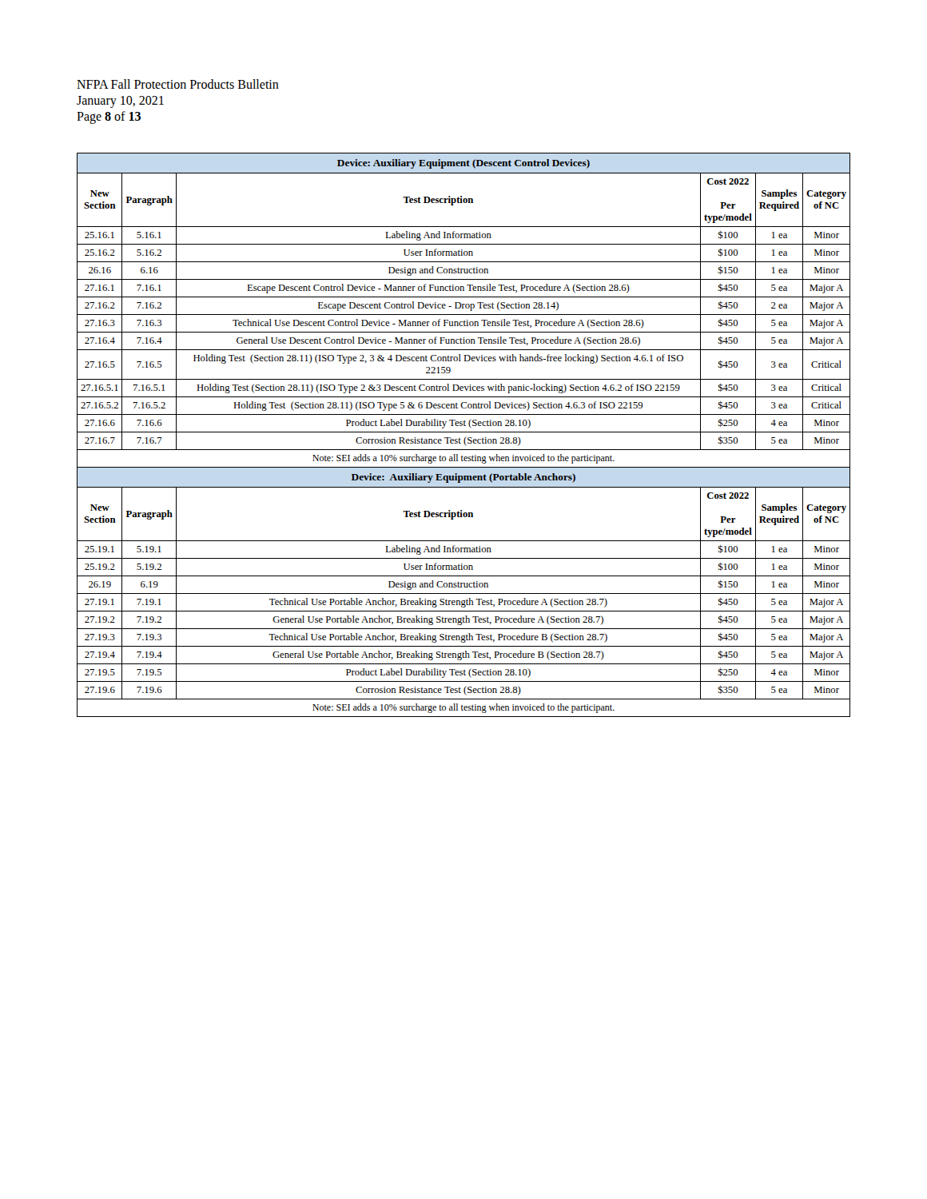NFPA Fall Protection Products Bulletin
January 10, 2021
Page 8 of 13
| Device: Auxiliary Equipment (Descent Control Devices) |
| New Section | Paragraph | Test Description | Cost 2022 Per type/model | Samples Required | Category of NC |
| 25.16.1 | 5.16.1 | Labeling And Information | $100 | 1 ea | Minor |
| 25.16.2 | 5.16.2 | User Information | $100 | 1 ea | Minor |
| 26.16 | 6.16 | Design and Construction | $150 | 1 ea | Minor |
| 27.16.1 | 7.16.1 | Escape Descent Control Device - Manner of Function Tensile Test, Procedure A (Section 28.6) | $450 | 5 ea | Major A |
| 27.16.2 | 7.16.2 | Escape Descent Control Device - Drop Test (Section 28.14) | $450 | 2 ea | Major A |
| 27.16.3 | 7.16.3 | Technical Use Descent Control Device - Manner of Function Tensile Test, Procedure A (Section 28.6) | $450 | 5 ea | Major A |
| 27.16.4 | 7.16.4 | General Use Descent Control Device - Manner of Function Tensile Test, Procedure A (Section 28.6) | $450 | 5 ea | Major A |
| 27.16.5 | 7.16.5 | Holding Test (Section 28.11) (ISO Type 2, 3 & 4 Descent Control Devices with hands-free locking) Section 4.6.1 of ISO 22159 | $450 | 3 ea | Critical |
| 27.16.5.1 | 7.16.5.1 | Holding Test (Section 28.11) (ISO Type 2 &3 Descent Control Devices with panic-locking) Section 4.6.2 of ISO 22159 | $450 | 3 ea | Critical |
| 27.16.5.2 | 7.16.5.2 | Holding Test (Section 28.11) (ISO Type 5 & 6 Descent Control Devices) Section 4.6.3 of ISO 22159 | $450 | 3 ea | Critical |
| 27.16.6 | 7.16.6 | Product Label Durability Test (Section 28.10) | $250 | 4 ea | Minor |
| 27.16.7 | 7.16.7 | Corrosion Resistance Test (Section 28.8) | $350 | 5 ea | Minor |
| Note: SEI adds a 10% surcharge to all testing when invoiced to the participant. |
| Device: Auxiliary Equipment (Portable Anchors) |
| New Section | Paragraph | Test Description | Cost 2022 Per type/model | Samples Required | Category of NC |
| 25.19.1 | 5.19.1 | Labeling And Information | $100 | 1 ea | Minor |
| 25.19.2 | 5.19.2 | User Information | $100 | 1 ea | Minor |
| 26.19 | 6.19 | Design and Construction | $150 | 1 ea | Minor |
| 27.19.1 | 7.19.1 | Technical Use Portable Anchor, Breaking Strength Test, Procedure A (Section 28.7) | $450 | 5 ea | Major A |
| 27.19.2 | 7.19.2 | General Use Portable Anchor, Breaking Strength Test, Procedure A (Section 28.7) | $450 | 5 ea | Major A |
| 27.19.3 | 7.19.3 | Technical Use Portable Anchor, Breaking Strength Test, Procedure B (Section 28.7) | $450 | 5 ea | Major A |
| 27.19.4 | 7.19.4 | General Use Portable Anchor, Breaking Strength Test, Procedure B (Section 28.7) | $450 | 5 ea | Major A |
| 27.19.5 | 7.19.5 | Product Label Durability Test (Section 28.10) | $250 | 4 ea | Minor |
| 27.19.6 | 7.19.6 | Corrosion Resistance Test (Section 28.8) | $350 | 5 ea | Minor |
| Note: SEI adds a 10% surcharge to all testing when invoiced to the participant. |